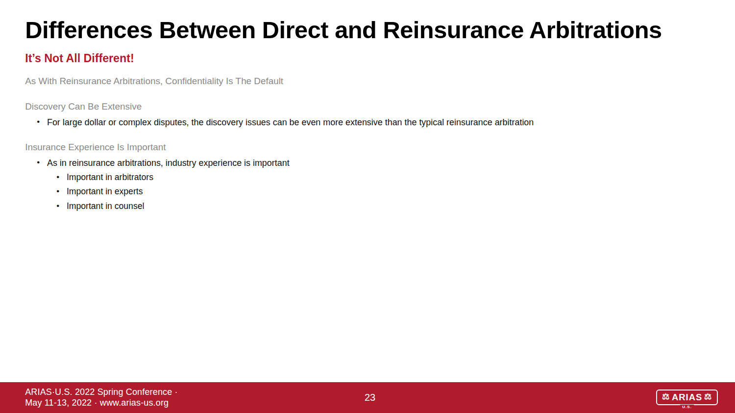Differences Between Direct and Reinsurance Arbitrations
It’s Not All Different!
As With Reinsurance Arbitrations, Confidentiality Is The Default
Discovery Can Be Extensive
For large dollar or complex disputes, the discovery issues can be even more extensive than the typical reinsurance arbitration
Insurance Experience Is Important
As in reinsurance arbitrations, industry experience is important
Important in arbitrators
Important in experts
Important in counsel
ARIAS·U.S. 2022 Spring Conference ·
May 11-13, 2022 · www.arias-us.org
23
⚖ARIAS⚖ U.S.